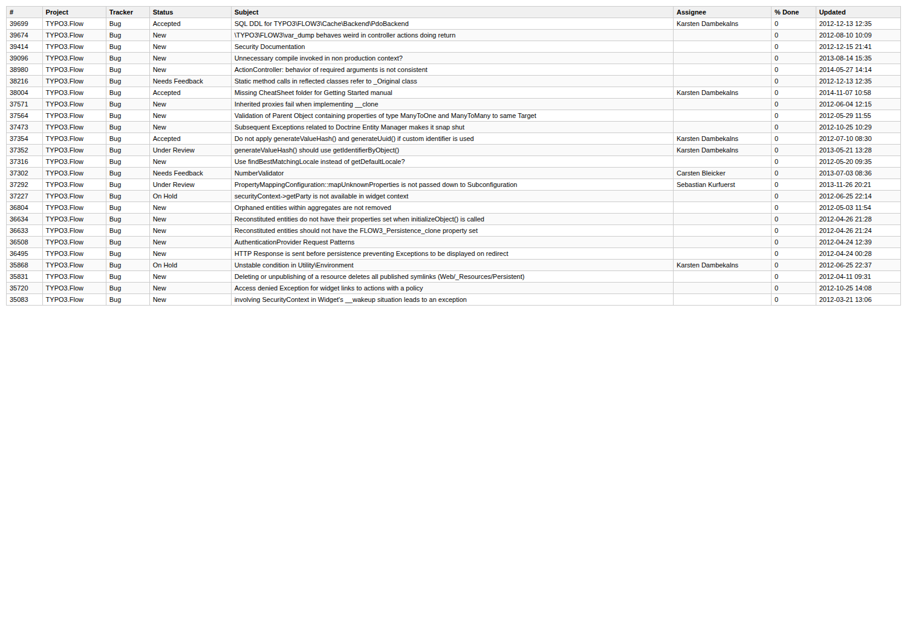| # | Project | Tracker | Status | Subject | Assignee | % Done | Updated |
| --- | --- | --- | --- | --- | --- | --- | --- |
| 39699 | TYPO3.Flow | Bug | Accepted | SQL DDL for TYPO3\FLOW3\Cache\Backend\PdoBackend | Karsten Dambekalns | 0 | 2012-12-13 12:35 |
| 39674 | TYPO3.Flow | Bug | New | \TYPO3\FLOW3\var_dump behaves weird in controller actions doing return | | 0 | 2012-08-10 10:09 |
| 39414 | TYPO3.Flow | Bug | New | Security Documentation | | 0 | 2012-12-15 21:41 |
| 39096 | TYPO3.Flow | Bug | New | Unnecessary compile invoked in non production context? | | 0 | 2013-08-14 15:35 |
| 38980 | TYPO3.Flow | Bug | New | ActionController: behavior of required arguments is not consistent | | 0 | 2014-05-27 14:14 |
| 38216 | TYPO3.Flow | Bug | Needs Feedback | Static method calls in reflected classes refer to _Original class | | 0 | 2012-12-13 12:35 |
| 38004 | TYPO3.Flow | Bug | Accepted | Missing CheatSheet folder for Getting Started manual | Karsten Dambekalns | 0 | 2014-11-07 10:58 |
| 37571 | TYPO3.Flow | Bug | New | Inherited proxies fail when implementing __clone | | 0 | 2012-06-04 12:15 |
| 37564 | TYPO3.Flow | Bug | New | Validation of Parent Object containing properties of type ManyToOne and ManyToMany to same Target | | 0 | 2012-05-29 11:55 |
| 37473 | TYPO3.Flow | Bug | New | Subsequent Exceptions related to Doctrine Entity Manager makes it snap shut | | 0 | 2012-10-25 10:29 |
| 37354 | TYPO3.Flow | Bug | Accepted | Do not apply generateValueHash() and generateUuid() if custom identifier is used | Karsten Dambekalns | 0 | 2012-07-10 08:30 |
| 37352 | TYPO3.Flow | Bug | Under Review | generateValueHash() should use getIdentifierByObject() | Karsten Dambekalns | 0 | 2013-05-21 13:28 |
| 37316 | TYPO3.Flow | Bug | New | Use findBestMatchingLocale instead of getDefaultLocale? | | 0 | 2012-05-20 09:35 |
| 37302 | TYPO3.Flow | Bug | Needs Feedback | NumberValidator | Carsten Bleicker | 0 | 2013-07-03 08:36 |
| 37292 | TYPO3.Flow | Bug | Under Review | PropertyMappingConfiguration::mapUnknownProperties is not passed down to Subconfiguration | Sebastian Kurfuerst | 0 | 2013-11-26 20:21 |
| 37227 | TYPO3.Flow | Bug | On Hold | securityContext->getParty is not available in widget context | | 0 | 2012-06-25 22:14 |
| 36804 | TYPO3.Flow | Bug | New | Orphaned entities within aggregates are not removed | | 0 | 2012-05-03 11:54 |
| 36634 | TYPO3.Flow | Bug | New | Reconstituted entities do not have their properties set when initializeObject() is called | | 0 | 2012-04-26 21:28 |
| 36633 | TYPO3.Flow | Bug | New | Reconstituted entities should not have the FLOW3_Persistence_clone property set | | 0 | 2012-04-26 21:24 |
| 36508 | TYPO3.Flow | Bug | New | AuthenticationProvider Request Patterns | | 0 | 2012-04-24 12:39 |
| 36495 | TYPO3.Flow | Bug | New | HTTP Response is sent before persistence preventing Exceptions to be displayed on redirect | | 0 | 2012-04-24 00:28 |
| 35868 | TYPO3.Flow | Bug | On Hold | Unstable condition in Utility\Environment | Karsten Dambekalns | 0 | 2012-06-25 22:37 |
| 35831 | TYPO3.Flow | Bug | New | Deleting or unpublishing of a resource deletes all published symlinks (Web/_Resources/Persistent) | | 0 | 2012-04-11 09:31 |
| 35720 | TYPO3.Flow | Bug | New | Access denied Exception for widget links to actions with a policy | | 0 | 2012-10-25 14:08 |
| 35083 | TYPO3.Flow | Bug | New | involving SecurityContext in Widget's __wakeup situation leads to an exception | | 0 | 2012-03-21 13:06 |